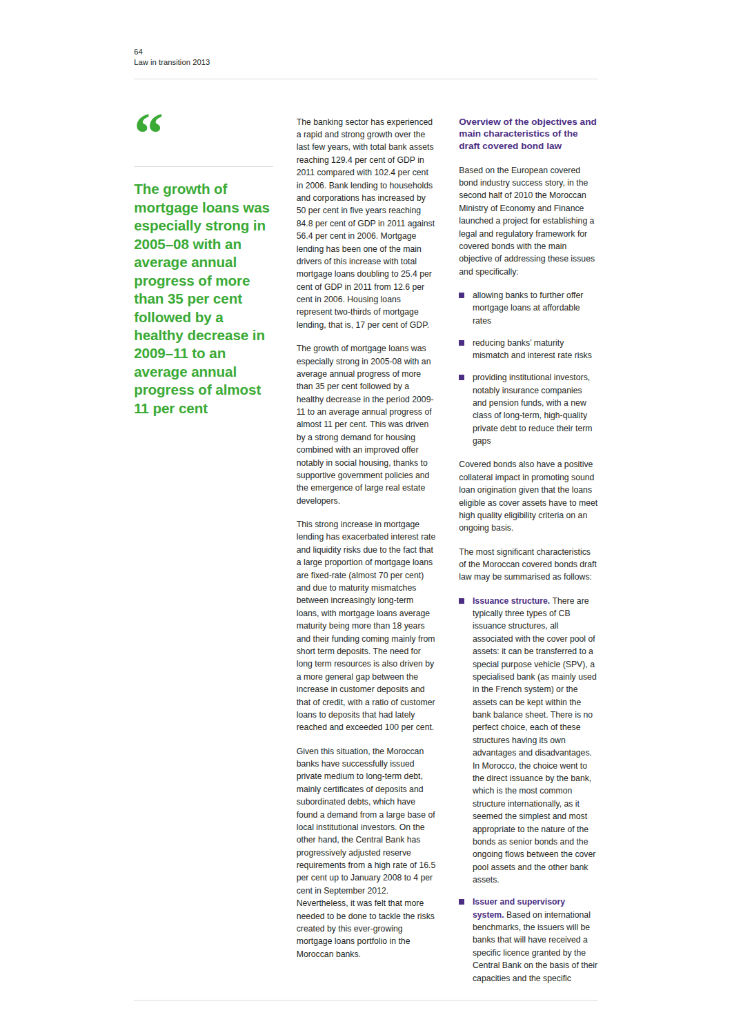64 Law in transition 2013
“
The growth of mortgage loans was especially strong in 2005–08 with an average annual progress of more than 35 per cent followed by a healthy decrease in 2009–11 to an average annual progress of almost 11 per cent
The banking sector has experienced a rapid and strong growth over the last few years, with total bank assets reaching 129.4 per cent of GDP in 2011 compared with 102.4 per cent in 2006. Bank lending to households and corporations has increased by 50 per cent in five years reaching 84.8 per cent of GDP in 2011 against 56.4 per cent in 2006. Mortgage lending has been one of the main drivers of this increase with total mortgage loans doubling to 25.4 per cent of GDP in 2011 from 12.6 per cent in 2006. Housing loans represent two-thirds of mortgage lending, that is, 17 per cent of GDP.
The growth of mortgage loans was especially strong in 2005-08 with an average annual progress of more than 35 per cent followed by a healthy decrease in the period 2009-11 to an average annual progress of almost 11 per cent. This was driven by a strong demand for housing combined with an improved offer notably in social housing, thanks to supportive government policies and the emergence of large real estate developers.
This strong increase in mortgage lending has exacerbated interest rate and liquidity risks due to the fact that a large proportion of mortgage loans are fixed-rate (almost 70 per cent) and due to maturity mismatches between increasingly long-term loans, with mortgage loans average maturity being more than 18 years and their funding coming mainly from short term deposits. The need for long term resources is also driven by a more general gap between the increase in customer deposits and that of credit, with a ratio of customer loans to deposits that had lately reached and exceeded 100 per cent.
Given this situation, the Moroccan banks have successfully issued private medium to long-term debt, mainly certificates of deposits and subordinated debts, which have found a demand from a large base of local institutional investors. On the other hand, the Central Bank has progressively adjusted reserve requirements from a high rate of 16.5 per cent up to January 2008 to 4 per cent in September 2012. Nevertheless, it was felt that more needed to be done to tackle the risks created by this ever-growing mortgage loans portfolio in the Moroccan banks.
Overview of the objectives and main characteristics of the draft covered bond law
Based on the European covered bond industry success story, in the second half of 2010 the Moroccan Ministry of Economy and Finance launched a project for establishing a legal and regulatory framework for covered bonds with the main objective of addressing these issues and specifically:
allowing banks to further offer mortgage loans at affordable rates
reducing banks’ maturity mismatch and interest rate risks
providing institutional investors, notably insurance companies and pension funds, with a new class of long-term, high-quality private debt to reduce their term gaps
Covered bonds also have a positive collateral impact in promoting sound loan origination given that the loans eligible as cover assets have to meet high quality eligibility criteria on an ongoing basis.
The most significant characteristics of the Moroccan covered bonds draft law may be summarised as follows:
Issuance structure. There are typically three types of CB issuance structures, all associated with the cover pool of assets: it can be transferred to a special purpose vehicle (SPV), a specialised bank (as mainly used in the French system) or the assets can be kept within the bank balance sheet. There is no perfect choice, each of these structures having its own advantages and disadvantages. In Morocco, the choice went to the direct issuance by the bank, which is the most common structure internationally, as it seemed the simplest and most appropriate to the nature of the bonds as senior bonds and the ongoing flows between the cover pool assets and the other bank assets.
Issuer and supervisory system. Based on international benchmarks, the issuers will be banks that will have received a specific licence granted by the Central Bank on the basis of their capacities and the specific